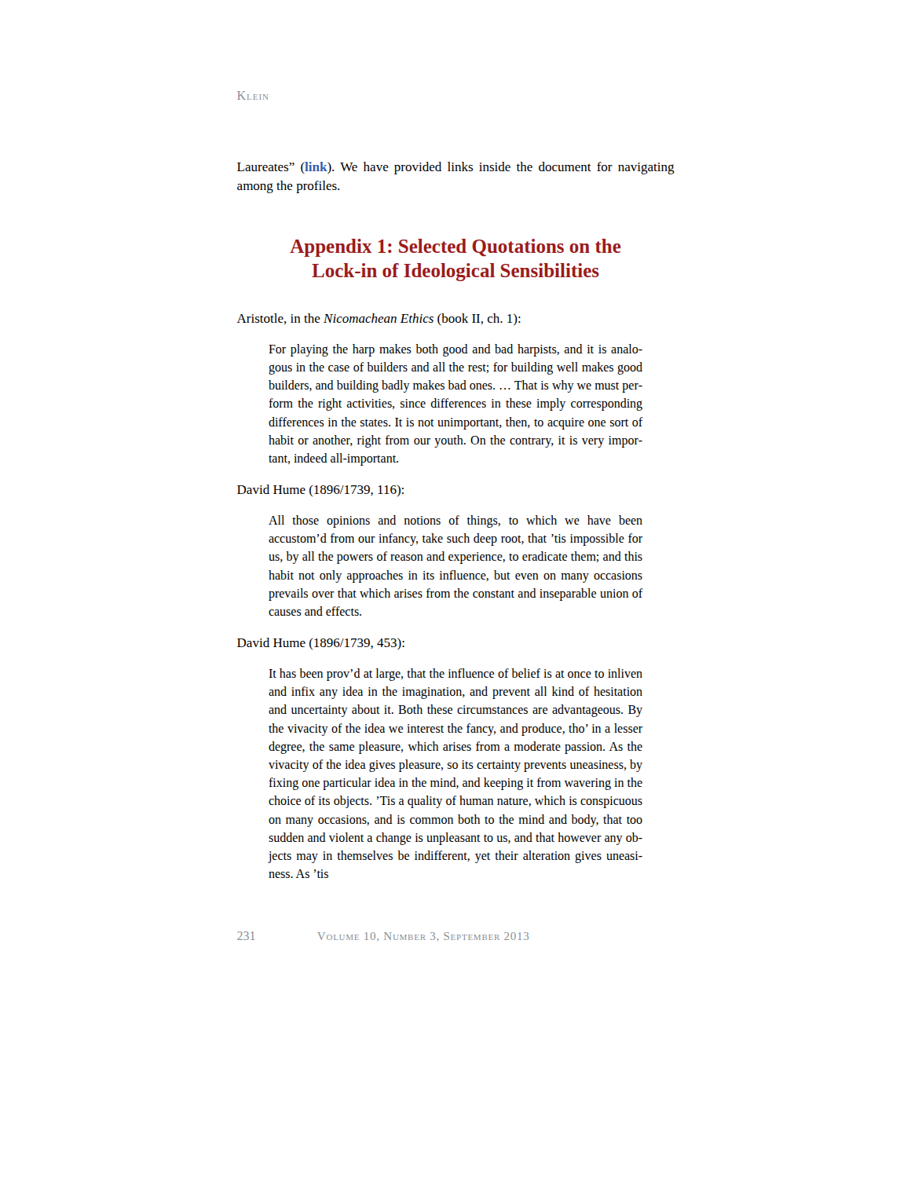Klein
Laureates” (link). We have provided links inside the document for navigating among the profiles.
Appendix 1: Selected Quotations on the Lock-in of Ideological Sensibilities
Aristotle, in the Nicomachean Ethics (book II, ch. 1):
For playing the harp makes both good and bad harpists, and it is analogous in the case of builders and all the rest; for building well makes good builders, and building badly makes bad ones. … That is why we must perform the right activities, since differences in these imply corresponding differences in the states. It is not unimportant, then, to acquire one sort of habit or another, right from our youth. On the contrary, it is very important, indeed all-important.
David Hume (1896/1739, 116):
All those opinions and notions of things, to which we have been accustom’d from our infancy, take such deep root, that ’tis impossible for us, by all the powers of reason and experience, to eradicate them; and this habit not only approaches in its influence, but even on many occasions prevails over that which arises from the constant and inseparable union of causes and effects.
David Hume (1896/1739, 453):
It has been prov’d at large, that the influence of belief is at once to inliven and infix any idea in the imagination, and prevent all kind of hesitation and uncertainty about it. Both these circumstances are advantageous. By the vivacity of the idea we interest the fancy, and produce, tho’ in a lesser degree, the same pleasure, which arises from a moderate passion. As the vivacity of the idea gives pleasure, so its certainty prevents uneasiness, by fixing one particular idea in the mind, and keeping it from wavering in the choice of its objects. ’Tis a quality of human nature, which is conspicuous on many occasions, and is common both to the mind and body, that too sudden and violent a change is unpleasant to us, and that however any objects may in themselves be indifferent, yet their alteration gives uneasiness. As ’tis
231
Volume 10, Number 3, September 2013